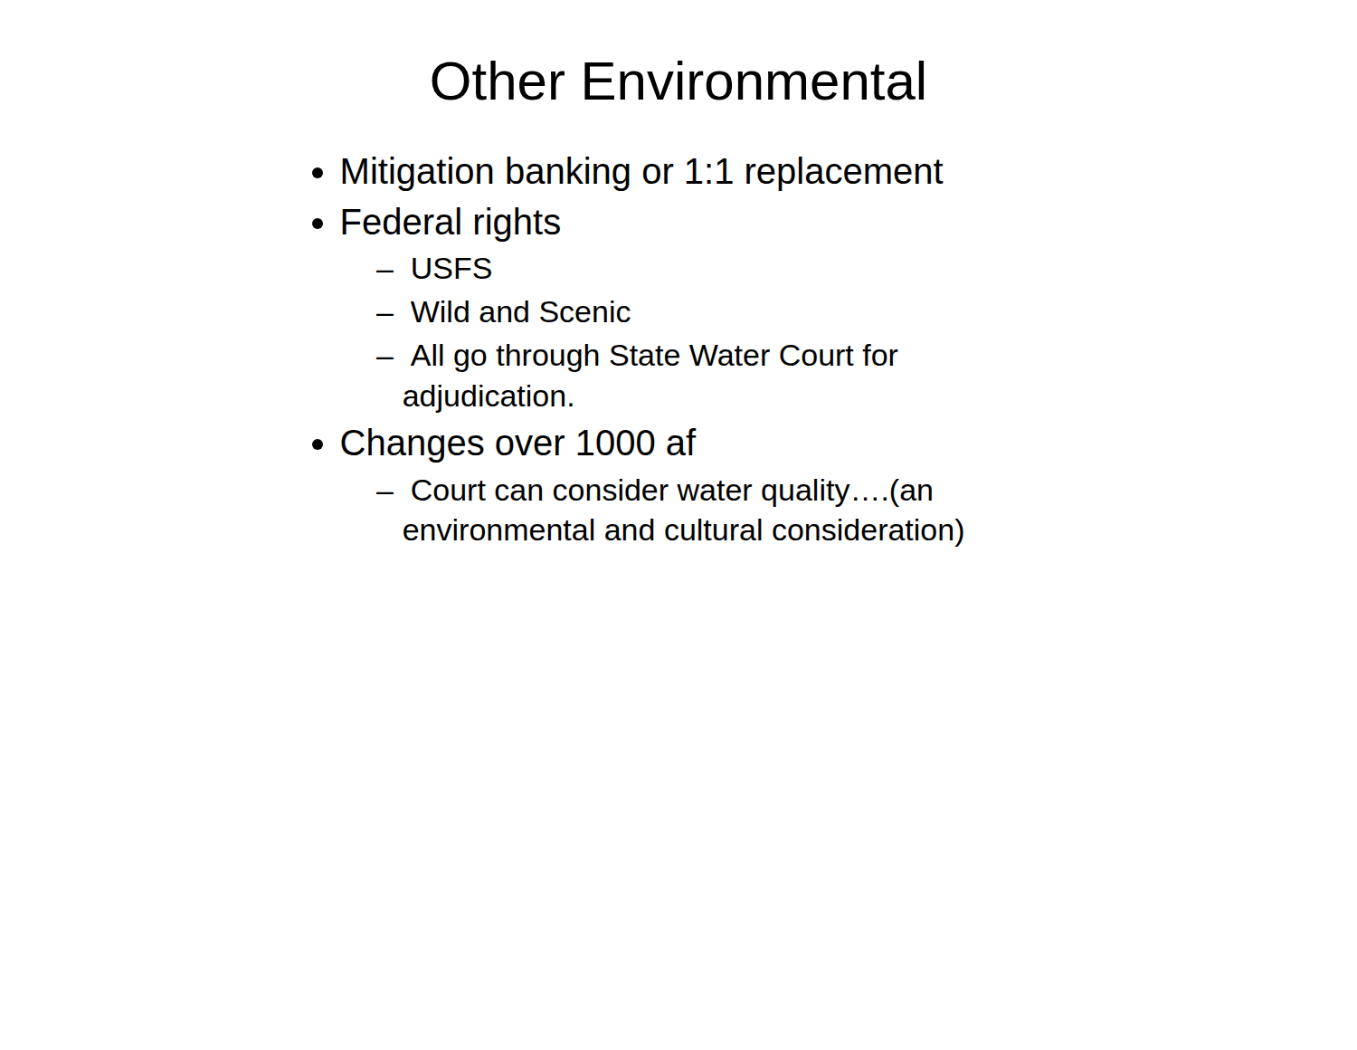Other Environmental
Mitigation banking or 1:1 replacement
Federal rights
USFS
Wild and Scenic
All go through State Water Court for adjudication.
Changes over 1000 af
Court can consider water quality….(an environmental and cultural consideration)